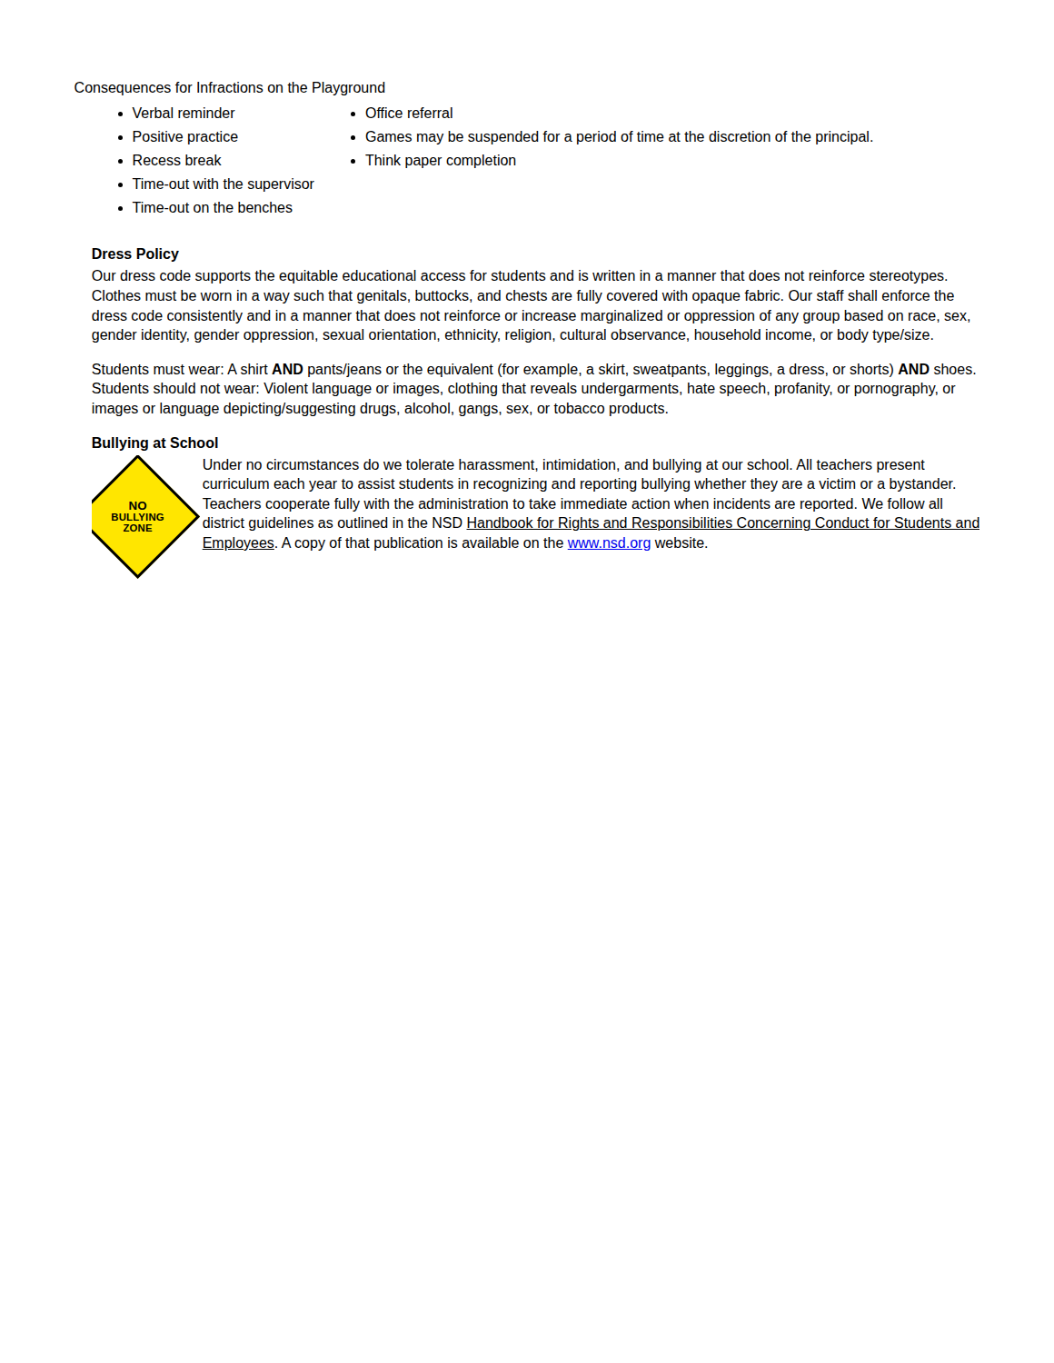Consequences for Infractions on the Playground
Verbal reminder
Positive practice
Recess break
Time-out with the supervisor
Time-out on the benches
Office referral
Games may be suspended for a period of time at the discretion of the principal.
Think paper completion
Dress Policy
Our dress code supports the equitable educational access for students and is written in a manner that does not reinforce stereotypes. Clothes must be worn in a way such that genitals, buttocks, and chests are fully covered with opaque fabric. Our staff shall enforce the dress code consistently and in a manner that does not reinforce or increase marginalized or oppression of any group based on race, sex, gender identity, gender oppression, sexual orientation, ethnicity, religion, cultural observance, household income, or body type/size.
Students must wear: A shirt AND pants/jeans or the equivalent (for example, a skirt, sweatpants, leggings, a dress, or shorts) AND shoes.
Students should not wear: Violent language or images, clothing that reveals undergarments, hate speech, profanity, or pornography, or images or language depicting/suggesting drugs, alcohol, gangs, sex, or tobacco products.
Bullying at School
NO
BULLYING
ZONE
Under no circumstances do we tolerate harassment, intimidation, and bullying at our school. All teachers present curriculum each year to assist students in recognizing and reporting bullying whether they are a victim or a bystander. Teachers cooperate fully with the administration to take immediate action when incidents are reported. We follow all district guidelines as outlined in the NSD Handbook for Rights and Responsibilities Concerning Conduct for Students and Employees. A copy of that publication is available on the www.nsd.org website.